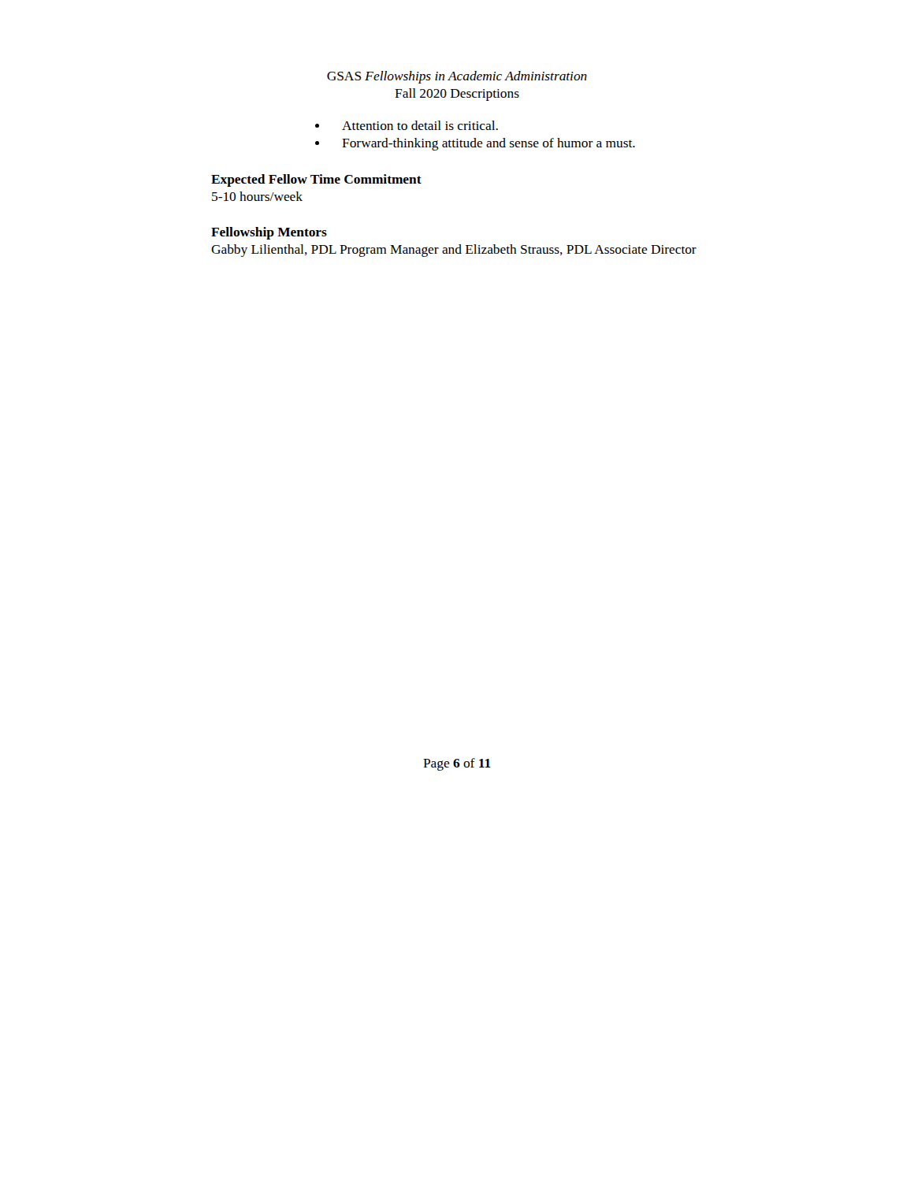GSAS Fellowships in Academic Administration
Fall 2020 Descriptions
Attention to detail is critical.
Forward-thinking attitude and sense of humor a must.
Expected Fellow Time Commitment
5-10 hours/week
Fellowship Mentors
Gabby Lilienthal, PDL Program Manager and Elizabeth Strauss, PDL Associate Director
Page 6 of 11